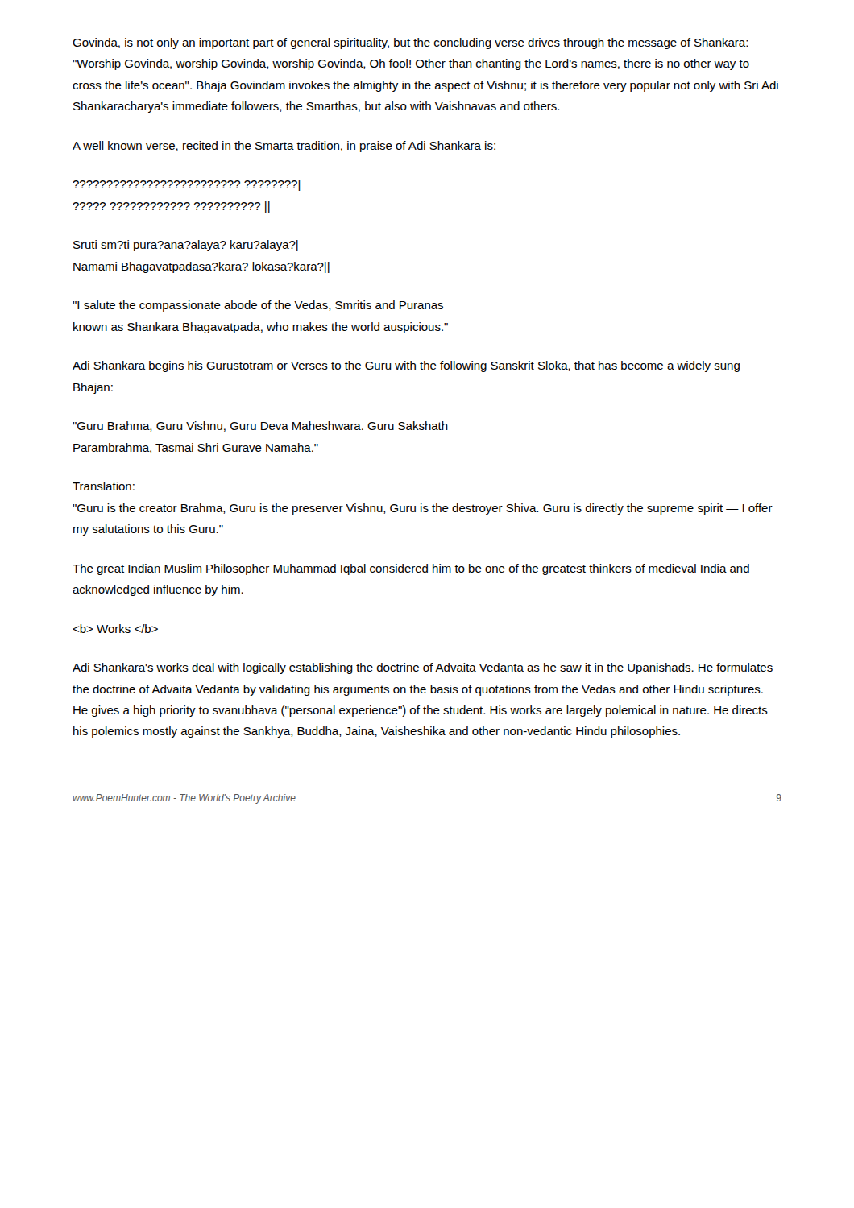Govinda, is not only an important part of general spirituality, but the concluding verse drives through the message of Shankara: "Worship Govinda, worship Govinda, worship Govinda, Oh fool! Other than chanting the Lord's names, there is no other way to cross the life's ocean". Bhaja Govindam invokes the almighty in the aspect of Vishnu; it is therefore very popular not only with Sri Adi Shankaracharya's immediate followers, the Smarthas, but also with Vaishnavas and others.
A well known verse, recited in the Smarta tradition, in praise of Adi Shankara is:
????????????????????????? ????????|
????? ???????????? ?????????? ||
Sruti sm?ti pura?ana?alaya? karu?alaya?|
Namami Bhagavatpadasa?kara? lokasa?kara?||
"I salute the compassionate abode of the Vedas, Smritis and Puranas
known as Shankara Bhagavatpada, who makes the world auspicious."
Adi Shankara begins his Gurustotram or Verses to the Guru with the following Sanskrit Sloka, that has become a widely sung Bhajan:
"Guru Brahma, Guru Vishnu, Guru Deva Maheshwara. Guru Sakshath
Parambrahma, Tasmai Shri Gurave Namaha."
Translation:
"Guru is the creator Brahma, Guru is the preserver Vishnu, Guru is the destroyer Shiva. Guru is directly the supreme spirit — I offer my salutations to this Guru."
The great Indian Muslim Philosopher Muhammad Iqbal considered him to be one of the greatest thinkers of medieval India and acknowledged influence by him.
<b> Works </b>
Adi Shankara's works deal with logically establishing the doctrine of Advaita Vedanta as he saw it in the Upanishads. He formulates the doctrine of Advaita Vedanta by validating his arguments on the basis of quotations from the Vedas and other Hindu scriptures. He gives a high priority to svanubhava ("personal experience") of the student. His works are largely polemical in nature. He directs his polemics mostly against the Sankhya, Buddha, Jaina, Vaisheshika and other non-vedantic Hindu philosophies.
www.PoemHunter.com - The World's Poetry Archive 9